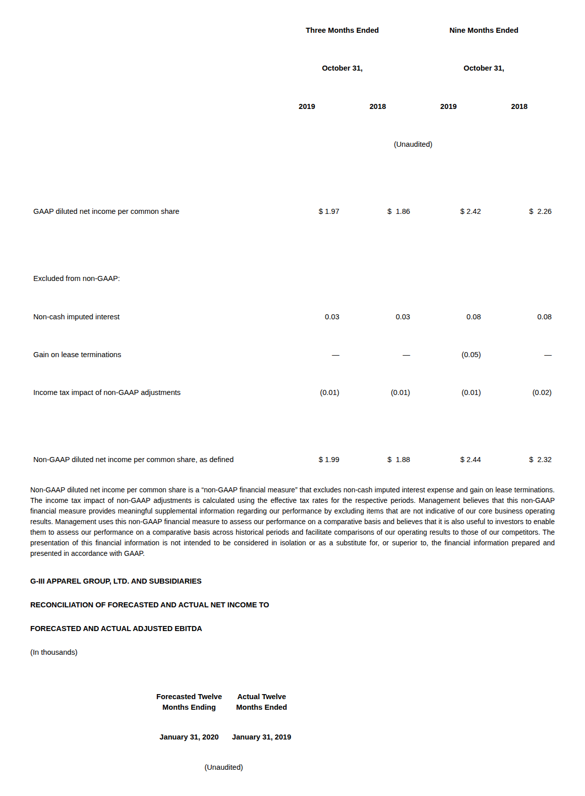| | Three Months Ended | Nine Months Ended |
| | October 31, | October 31, |
| | 2019 | 2018 | 2019 | 2018 |
| | (Unaudited) |
| GAAP diluted net income per common share | $ 1.97 | $ 1.86 | $ 2.42 | $ 2.26 |
| Excluded from non-GAAP: | | | | |
| Non-cash imputed interest | 0.03 | 0.03 | 0.08 | 0.08 |
| Gain on lease terminations | — | — | (0.05) | — |
| Income tax impact of non-GAAP adjustments | (0.01) | (0.01) | (0.01) | (0.02) |
| Non-GAAP diluted net income per common share, as defined | $ 1.99 | $ 1.88 | $ 2.44 | $ 2.32 |
Non-GAAP diluted net income per common share is a “non-GAAP financial measure” that excludes non-cash imputed interest expense and gain on lease terminations. The income tax impact of non-GAAP adjustments is calculated using the effective tax rates for the respective periods. Management believes that this non-GAAP financial measure provides meaningful supplemental information regarding our performance by excluding items that are not indicative of our core business operating results. Management uses this non-GAAP financial measure to assess our performance on a comparative basis and believes that it is also useful to investors to enable them to assess our performance on a comparative basis across historical periods and facilitate comparisons of our operating results to those of our competitors. The presentation of this financial information is not intended to be considered in isolation or as a substitute for, or superior to, the financial information prepared and presented in accordance with GAAP.
G-III APPAREL GROUP, LTD. AND SUBSIDIARIES
RECONCILIATION OF FORECASTED AND ACTUAL NET INCOME TO
FORECASTED AND ACTUAL ADJUSTED EBITDA
(In thousands)
| Forecasted Twelve Months Ending | Actual Twelve Months Ended |
| January 31, 2020 | January 31, 2019 |
| (Unaudited) |